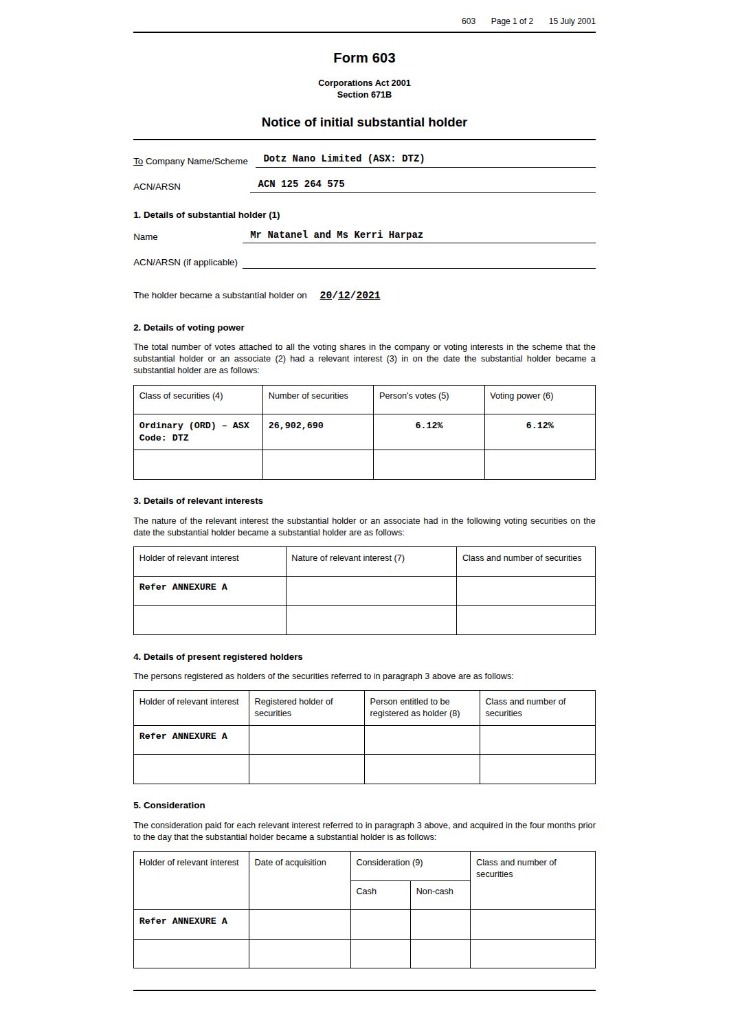603 Page 1 of 2 15 July 2001
Form 603
Corporations Act 2001
Section 671B
Notice of initial substantial holder
To Company Name/Scheme
Dotz Nano Limited (ASX: DTZ)
ACN/ARSN
ACN 125 264 575
1. Details of substantial holder (1)
Name
Mr Natanel and Ms Kerri Harpaz
ACN/ARSN (if applicable)
The holder became a substantial holder on 20/12/2021
2. Details of voting power
The total number of votes attached to all the voting shares in the company or voting interests in the scheme that the substantial holder or an associate (2) had a relevant interest (3) in on the date the substantial holder became a substantial holder are as follows:
| Class of securities (4) | Number of securities | Person's votes (5) | Voting power (6) |
| --- | --- | --- | --- |
| Ordinary (ORD) – ASX Code: DTZ | 26,902,690 | 6.12% | 6.12% |
3. Details of relevant interests
The nature of the relevant interest the substantial holder or an associate had in the following voting securities on the date the substantial holder became a substantial holder are as follows:
| Holder of relevant interest | Nature of relevant interest (7) | Class and number of securities |
| --- | --- | --- |
| Refer ANNEXURE A | | |
4. Details of present registered holders
The persons registered as holders of the securities referred to in paragraph 3 above are as follows:
| Holder of relevant interest | Registered holder of securities | Person entitled to be registered as holder (8) | Class and number of securities |
| --- | --- | --- | --- |
| Refer ANNEXURE A | | | |
5. Consideration
The consideration paid for each relevant interest referred to in paragraph 3 above, and acquired in the four months prior to the day that the substantial holder became a substantial holder is as follows:
| Holder of relevant interest | Date of acquisition | Consideration (9) | Class and number of securities |
| --- | --- | --- | --- |
| Cash | Non-cash |
| Refer ANNEXURE A | | | | |